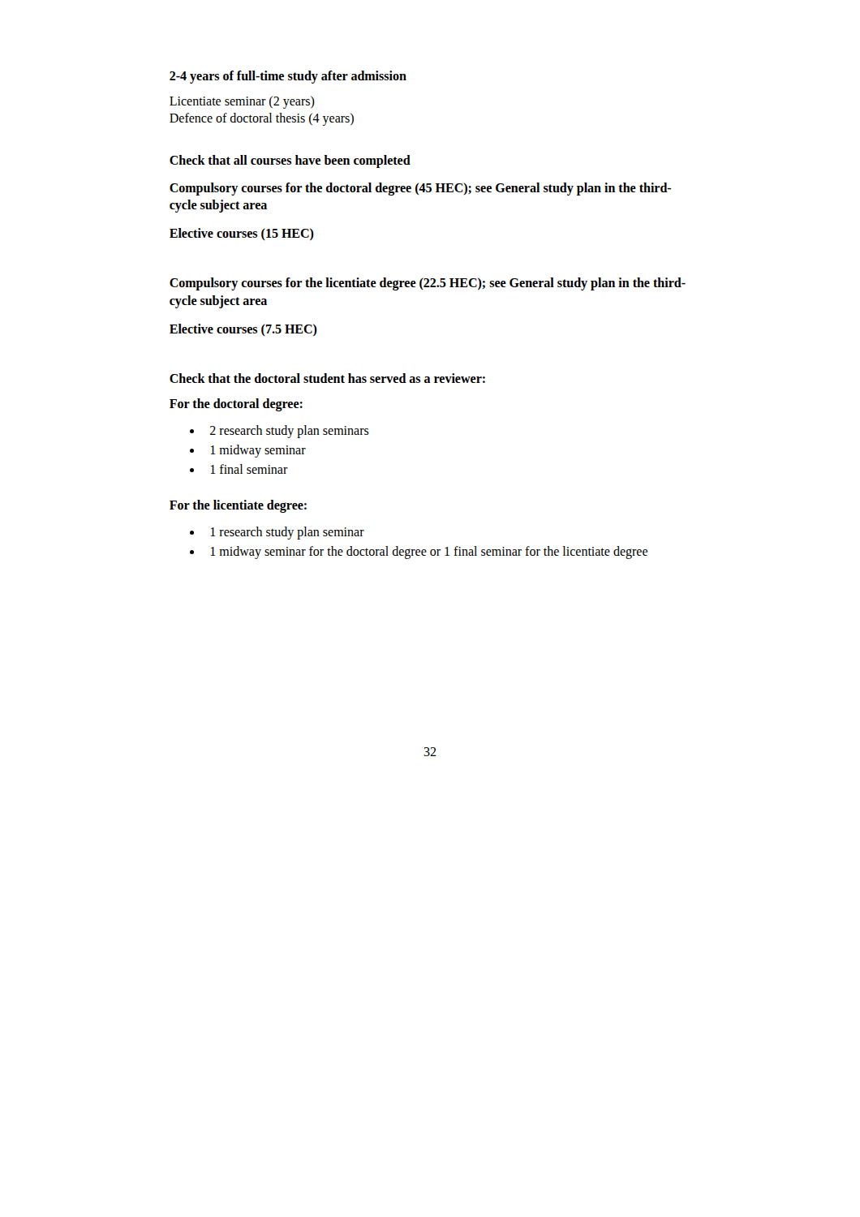2-4 years of full-time study after admission
Licentiate seminar (2 years)
Defence of doctoral thesis (4 years)
Check that all courses have been completed
Compulsory courses for the doctoral degree (45 HEC); see General study plan in the third-cycle subject area
Elective courses (15 HEC)
Compulsory courses for the licentiate degree (22.5 HEC); see General study plan in the third-cycle subject area
Elective courses (7.5 HEC)
Check that the doctoral student has served as a reviewer:
For the doctoral degree:
2 research study plan seminars
1 midway seminar
1 final seminar
For the licentiate degree:
1 research study plan seminar
1 midway seminar for the doctoral degree or 1 final seminar for the licentiate degree
32